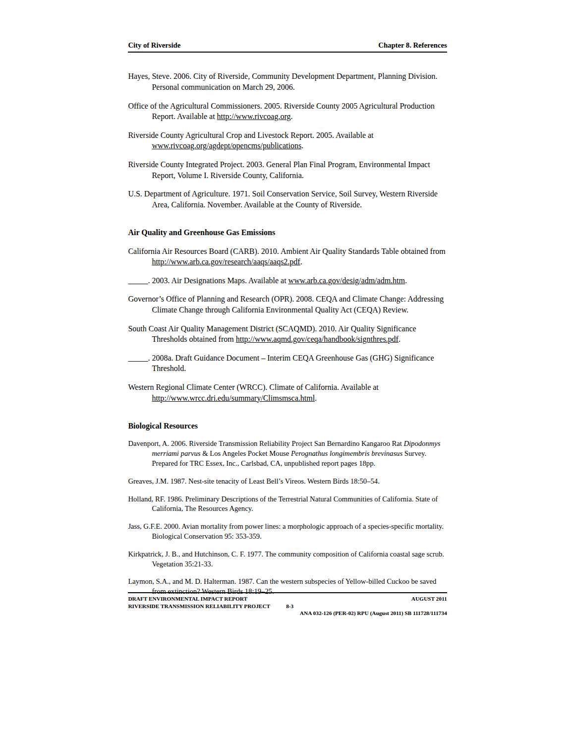City of Riverside
Chapter 8. References
Hayes, Steve. 2006. City of Riverside, Community Development Department, Planning Division. Personal communication on March 29, 2006.
Office of the Agricultural Commissioners. 2005. Riverside County 2005 Agricultural Production Report. Available at http://www.rivcoag.org.
Riverside County Agricultural Crop and Livestock Report. 2005. Available at www.rivcoag.org/agdept/opencms/publications.
Riverside County Integrated Project. 2003. General Plan Final Program, Environmental Impact Report, Volume I. Riverside County, California.
U.S. Department of Agriculture. 1971. Soil Conservation Service, Soil Survey, Western Riverside Area, California. November. Available at the County of Riverside.
Air Quality and Greenhouse Gas Emissions
California Air Resources Board (CARB). 2010. Ambient Air Quality Standards Table obtained from http://www.arb.ca.gov/research/aaqs/aaqs2.pdf.
_____. 2003. Air Designations Maps. Available at www.arb.ca.gov/desig/adm/adm.htm.
Governor’s Office of Planning and Research (OPR). 2008. CEQA and Climate Change: Addressing Climate Change through California Environmental Quality Act (CEQA) Review.
South Coast Air Quality Management District (SCAQMD). 2010. Air Quality Significance Thresholds obtained from http://www.aqmd.gov/ceqa/handbook/signthres.pdf.
_____. 2008a. Draft Guidance Document – Interim CEQA Greenhouse Gas (GHG) Significance Threshold.
Western Regional Climate Center (WRCC). Climate of California. Available at http://www.wrcc.dri.edu/summary/Climsmsca.html.
Biological Resources
Davenport, A. 2006. Riverside Transmission Reliability Project San Bernardino Kangaroo Rat Dipodonmys merriami parvus & Los Angeles Pocket Mouse Perognathus longimembris brevinasus Survey. Prepared for TRC Essex, Inc., Carlsbad, CA, unpublished report pages 18pp.
Greaves, J.M. 1987. Nest-site tenacity of Least Bell’s Vireos. Western Birds 18:50–54.
Holland, RF. 1986. Preliminary Descriptions of the Terrestrial Natural Communities of California. State of California, The Resources Agency.
Jass, G.F.E. 2000. Avian mortality from power lines: a morphologic approach of a species-specific mortality. Biological Conservation 95: 353-359.
Kirkpatrick, J. B., and Hutchinson, C. F. 1977. The community composition of California coastal sage scrub. Vegetation 35:21-33.
Laymon, S.A., and M. D. Halterman. 1987. Can the western subspecies of Yellow-billed Cuckoo be saved from extinction? Western Birds 18:19–25.
DRAFT ENVIRONMENTAL IMPACT REPORT
AUGUST 2011
RIVERSIDE TRANSMISSION RELIABILITY PROJECT 8-3
ANA 032-126 (PER-02) RPU (August 2011) SB 111728/111734